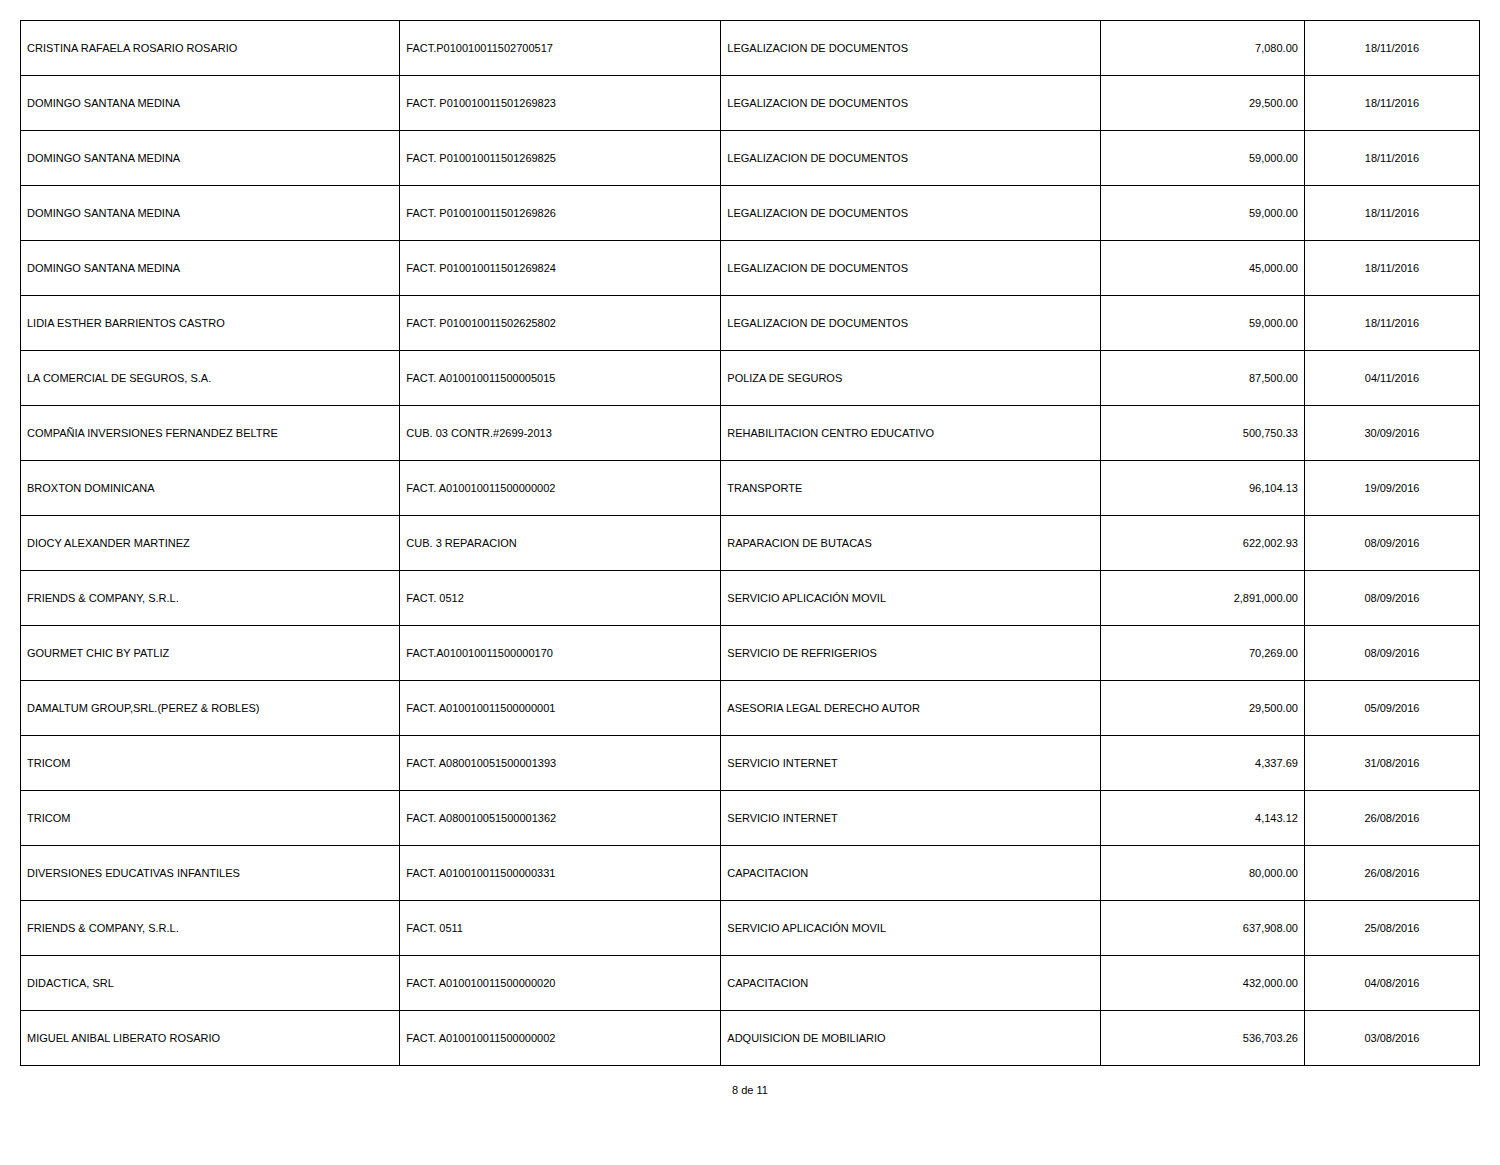| CRISTINA RAFAELA ROSARIO ROSARIO | FACT.P010010011502700517 | LEGALIZACION DE DOCUMENTOS | 7,080.00 | 18/11/2016 |
| DOMINGO SANTANA MEDINA | FACT. P010010011501269823 | LEGALIZACION DE DOCUMENTOS | 29,500.00 | 18/11/2016 |
| DOMINGO SANTANA MEDINA | FACT. P010010011501269825 | LEGALIZACION DE DOCUMENTOS | 59,000.00 | 18/11/2016 |
| DOMINGO SANTANA MEDINA | FACT. P010010011501269826 | LEGALIZACION DE DOCUMENTOS | 59,000.00 | 18/11/2016 |
| DOMINGO SANTANA MEDINA | FACT. P010010011501269824 | LEGALIZACION DE DOCUMENTOS | 45,000.00 | 18/11/2016 |
| LIDIA ESTHER BARRIENTOS CASTRO | FACT. P010010011502625802 | LEGALIZACION DE DOCUMENTOS | 59,000.00 | 18/11/2016 |
| LA COMERCIAL DE SEGUROS, S.A. | FACT. A010010011500005015 | POLIZA DE SEGUROS | 87,500.00 | 04/11/2016 |
| COMPAÑIA INVERSIONES FERNANDEZ BELTRE | CUB. 03 CONTR.#2699-2013 | REHABILITACION CENTRO EDUCATIVO | 500,750.33 | 30/09/2016 |
| BROXTON DOMINICANA | FACT. A010010011500000002 | TRANSPORTE | 96,104.13 | 19/09/2016 |
| DIOCY ALEXANDER MARTINEZ | CUB. 3 REPARACION | RAPARACION DE BUTACAS | 622,002.93 | 08/09/2016 |
| FRIENDS & COMPANY, S.R.L. | FACT. 0512 | SERVICIO APLICACIÓN MOVIL | 2,891,000.00 | 08/09/2016 |
| GOURMET CHIC BY PATLIZ | FACT.A010010011500000170 | SERVICIO DE REFRIGERIOS | 70,269.00 | 08/09/2016 |
| DAMALTUM GROUP,SRL.(PEREZ & ROBLES) | FACT. A010010011500000001 | ASESORIA LEGAL DERECHO AUTOR | 29,500.00 | 05/09/2016 |
| TRICOM | FACT. A080010051500001393 | SERVICIO INTERNET | 4,337.69 | 31/08/2016 |
| TRICOM | FACT. A080010051500001362 | SERVICIO INTERNET | 4,143.12 | 26/08/2016 |
| DIVERSIONES EDUCATIVAS INFANTILES | FACT. A010010011500000331 | CAPACITACION | 80,000.00 | 26/08/2016 |
| FRIENDS & COMPANY, S.R.L. | FACT. 0511 | SERVICIO APLICACIÓN MOVIL | 637,908.00 | 25/08/2016 |
| DIDACTICA, SRL | FACT. A010010011500000020 | CAPACITACION | 432,000.00 | 04/08/2016 |
| MIGUEL ANIBAL LIBERATO ROSARIO | FACT. A010010011500000002 | ADQUISICION DE MOBILIARIO | 536,703.26 | 03/08/2016 |
8 de 11